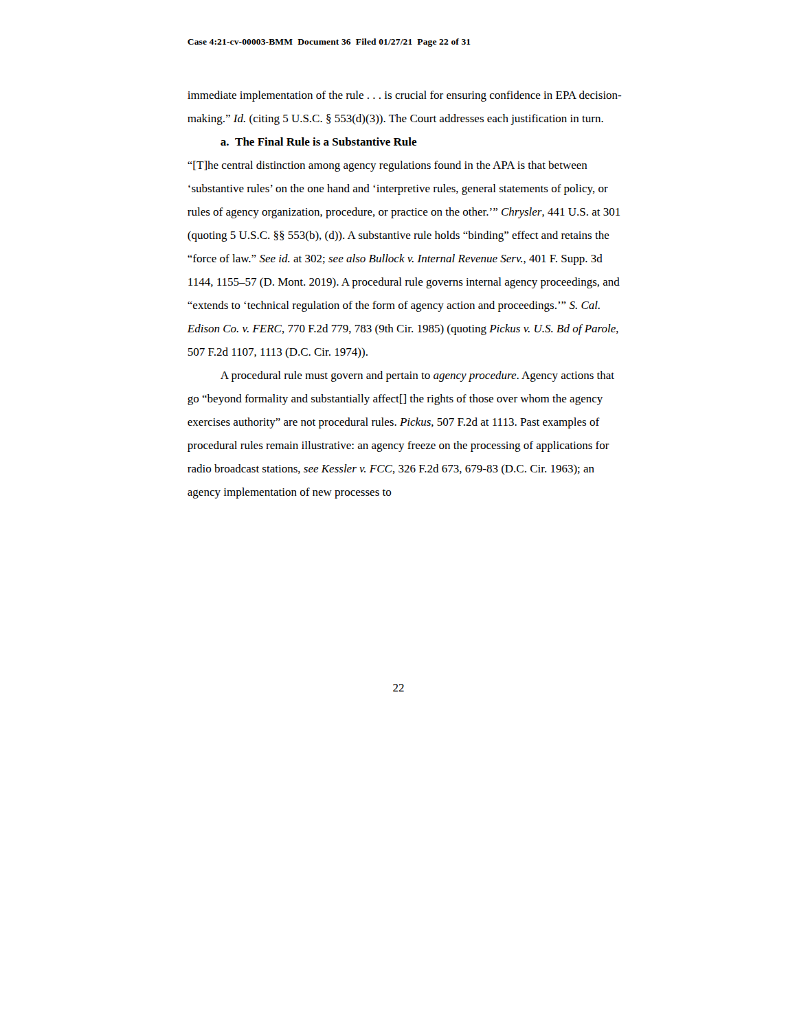Case 4:21-cv-00003-BMM Document 36 Filed 01/27/21 Page 22 of 31
immediate implementation of the rule . . . is crucial for ensuring confidence in EPA decision-making.” Id. (citing 5 U.S.C. § 553(d)(3)). The Court addresses each justification in turn.
a. The Final Rule is a Substantive Rule
“[T]he central distinction among agency regulations found in the APA is that between ‘substantive rules’ on the one hand and ‘interpretive rules, general statements of policy, or rules of agency organization, procedure, or practice on the other.’” Chrysler, 441 U.S. at 301 (quoting 5 U.S.C. §§ 553(b), (d)). A substantive rule holds “binding” effect and retains the “force of law.” See id. at 302; see also Bullock v. Internal Revenue Serv., 401 F. Supp. 3d 1144, 1155–57 (D. Mont. 2019). A procedural rule governs internal agency proceedings, and “extends to ‘technical regulation of the form of agency action and proceedings.’” S. Cal. Edison Co. v. FERC, 770 F.2d 779, 783 (9th Cir. 1985) (quoting Pickus v. U.S. Bd of Parole, 507 F.2d 1107, 1113 (D.C. Cir. 1974)).
A procedural rule must govern and pertain to agency procedure. Agency actions that go “beyond formality and substantially affect[] the rights of those over whom the agency exercises authority” are not procedural rules. Pickus, 507 F.2d at 1113. Past examples of procedural rules remain illustrative: an agency freeze on the processing of applications for radio broadcast stations, see Kessler v. FCC, 326 F.2d 673, 679-83 (D.C. Cir. 1963); an agency implementation of new processes to
22